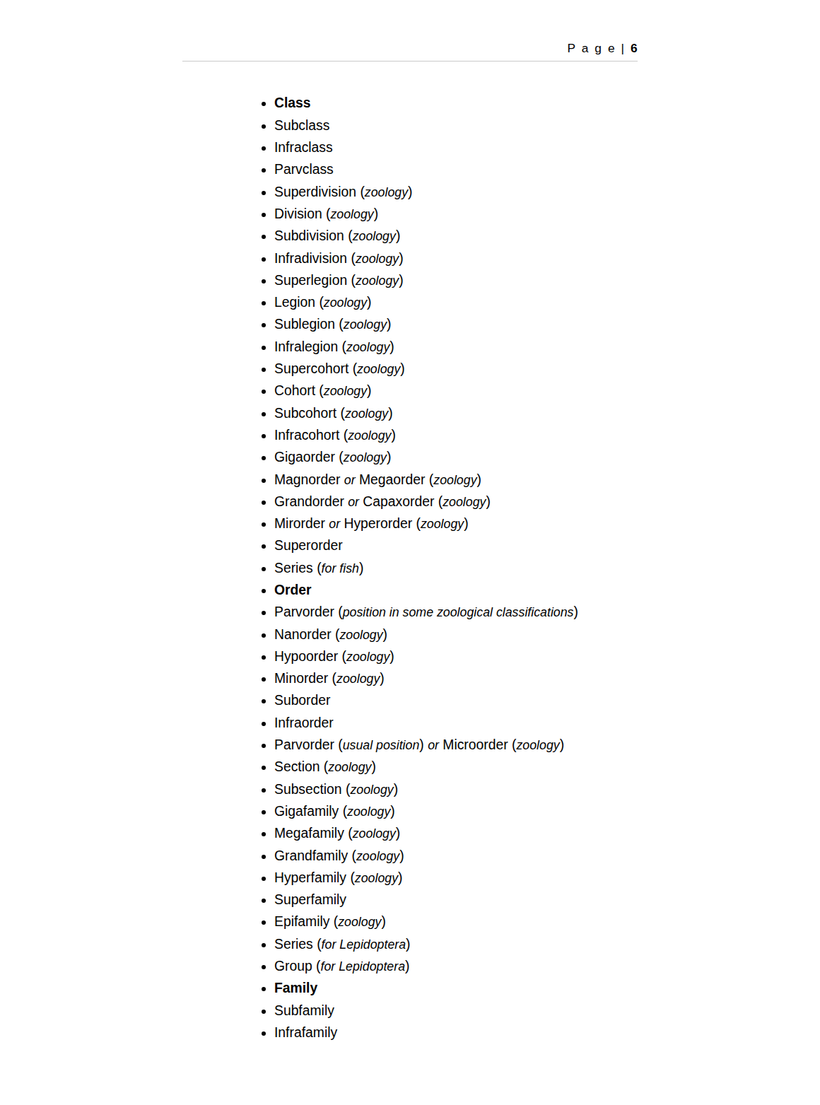P a g e | 6
Class
Subclass
Infraclass
Parvclass
Superdivision (zoology)
Division (zoology)
Subdivision (zoology)
Infradivision (zoology)
Superlegion (zoology)
Legion (zoology)
Sublegion (zoology)
Infralegion (zoology)
Supercohort (zoology)
Cohort (zoology)
Subcohort (zoology)
Infracohort (zoology)
Gigaorder (zoology)
Magnorder or Megaorder (zoology)
Grandorder or Capaxorder (zoology)
Mirorder or Hyperorder (zoology)
Superorder
Series (for fish)
Order
Parvorder (position in some zoological classifications)
Nanorder (zoology)
Hypoorder (zoology)
Minorder (zoology)
Suborder
Infraorder
Parvorder (usual position) or Microorder (zoology)
Section (zoology)
Subsection (zoology)
Gigafamily (zoology)
Megafamily (zoology)
Grandfamily (zoology)
Hyperfamily (zoology)
Superfamily
Epifamily (zoology)
Series (for Lepidoptera)
Group (for Lepidoptera)
Family
Subfamily
Infrafamily